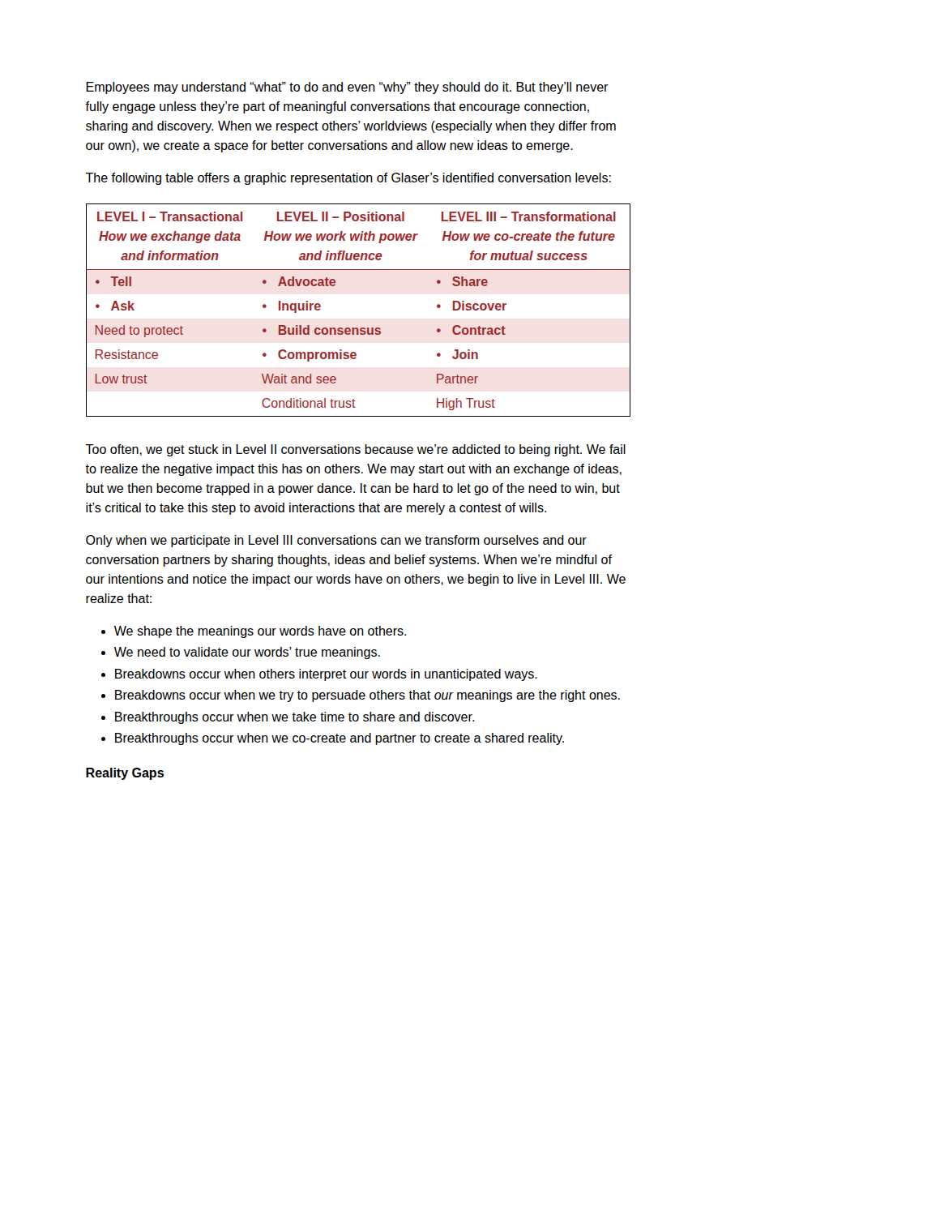Employees may understand “what” to do and even “why” they should do it. But they’ll never fully engage unless they’re part of meaningful conversations that encourage connection, sharing and discovery. When we respect others’ worldviews (especially when they differ from our own), we create a space for better conversations and allow new ideas to emerge.
The following table offers a graphic representation of Glaser’s identified conversation levels:
| LEVEL I – Transactional How we exchange data and information | LEVEL II – Positional How we work with power and influence | LEVEL III – Transformational How we co-create the future for mutual success |
| --- | --- | --- |
| Tell | Advocate | Share |
| Ask | Inquire | Discover |
| Need to protect | Build consensus | Contract |
| Resistance | Compromise | Join |
| Low trust | Wait and see | Partner |
| | Conditional trust | High Trust |
Too often, we get stuck in Level II conversations because we’re addicted to being right. We fail to realize the negative impact this has on others. We may start out with an exchange of ideas, but we then become trapped in a power dance. It can be hard to let go of the need to win, but it’s critical to take this step to avoid interactions that are merely a contest of wills.
Only when we participate in Level III conversations can we transform ourselves and our conversation partners by sharing thoughts, ideas and belief systems. When we’re mindful of our intentions and notice the impact our words have on others, we begin to live in Level III. We realize that:
We shape the meanings our words have on others.
We need to validate our words’ true meanings.
Breakdowns occur when others interpret our words in unanticipated ways.
Breakdowns occur when we try to persuade others that our meanings are the right ones.
Breakthroughs occur when we take time to share and discover.
Breakthroughs occur when we co-create and partner to create a shared reality.
Reality Gaps